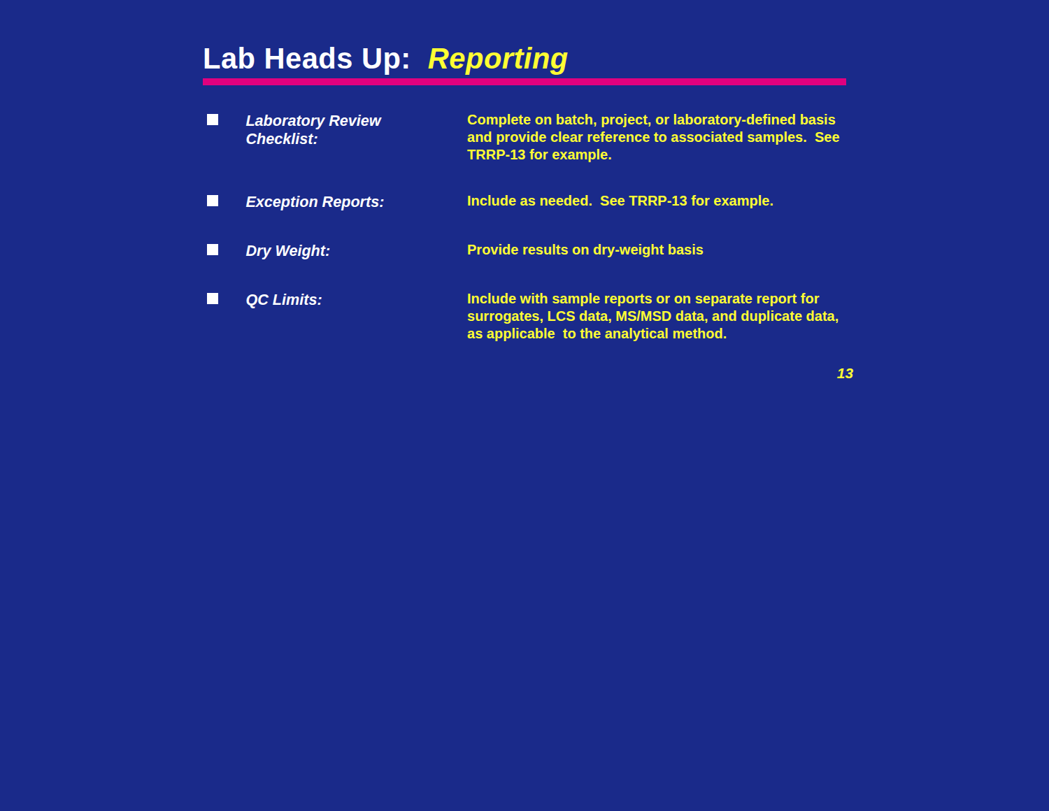Lab Heads Up: Reporting
| | Laboratory Review Checklist: | Complete on batch, project, or laboratory-defined basis and provide clear reference to associated samples. See TRRP-13 for example. |
| | Exception Reports: | Include as needed. See TRRP-13 for example. |
| | Dry Weight: | Provide results on dry-weight basis |
| | QC Limits: | Include with sample reports or on separate report for surrogates, LCS data, MS/MSD data, and duplicate data, as applicable to the analytical method. |
13